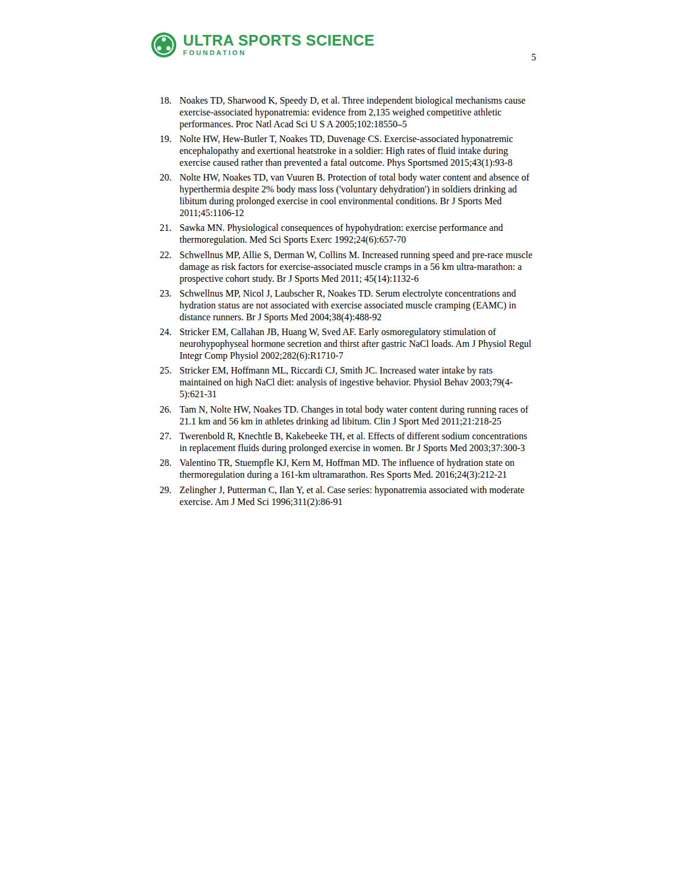ULTRA SPORTS SCIENCE
FOUNDATION
5
Noakes TD, Sharwood K, Speedy D, et al. Three independent biological mechanisms cause exercise-associated hyponatremia: evidence from 2,135 weighed competitive athletic performances. Proc Natl Acad Sci U S A 2005;102:18550–5
Nolte HW, Hew-Butler T, Noakes TD, Duvenage CS. Exercise-associated hyponatremic encephalopathy and exertional heatstroke in a soldier: High rates of fluid intake during exercise caused rather than prevented a fatal outcome. Phys Sportsmed 2015;43(1):93-8
Nolte HW, Noakes TD, van Vuuren B. Protection of total body water content and absence of hyperthermia despite 2% body mass loss ('voluntary dehydration') in soldiers drinking ad libitum during prolonged exercise in cool environmental conditions. Br J Sports Med 2011;45:1106-12
Sawka MN. Physiological consequences of hypohydration: exercise performance and thermoregulation. Med Sci Sports Exerc 1992;24(6):657-70
Schwellnus MP, Allie S, Derman W, Collins M. Increased running speed and pre-race muscle damage as risk factors for exercise-associated muscle cramps in a 56 km ultra-marathon: a prospective cohort study. Br J Sports Med 2011; 45(14):1132-6
Schwellnus MP, Nicol J, Laubscher R, Noakes TD. Serum electrolyte concentrations and hydration status are not associated with exercise associated muscle cramping (EAMC) in distance runners. Br J Sports Med 2004;38(4):488-92
Stricker EM, Callahan JB, Huang W, Sved AF. Early osmoregulatory stimulation of neurohypophyseal hormone secretion and thirst after gastric NaCl loads. Am J Physiol Regul Integr Comp Physiol 2002;282(6):R1710-7
Stricker EM, Hoffmann ML, Riccardi CJ, Smith JC. Increased water intake by rats maintained on high NaCl diet: analysis of ingestive behavior. Physiol Behav 2003;79(4-5):621-31
Tam N, Nolte HW, Noakes TD. Changes in total body water content during running races of 21.1 km and 56 km in athletes drinking ad libitum. Clin J Sport Med 2011;21:218-25
Twerenbold R, Knechtle B, Kakebeeke TH, et al. Effects of different sodium concentrations in replacement fluids during prolonged exercise in women. Br J Sports Med 2003;37:300-3
Valentino TR, Stuempfle KJ, Kern M, Hoffman MD. The influence of hydration state on thermoregulation during a 161-km ultramarathon. Res Sports Med. 2016;24(3):212-21
Zelingher J, Putterman C, Ilan Y, et al. Case series: hyponatremia associated with moderate exercise. Am J Med Sci 1996;311(2):86-91